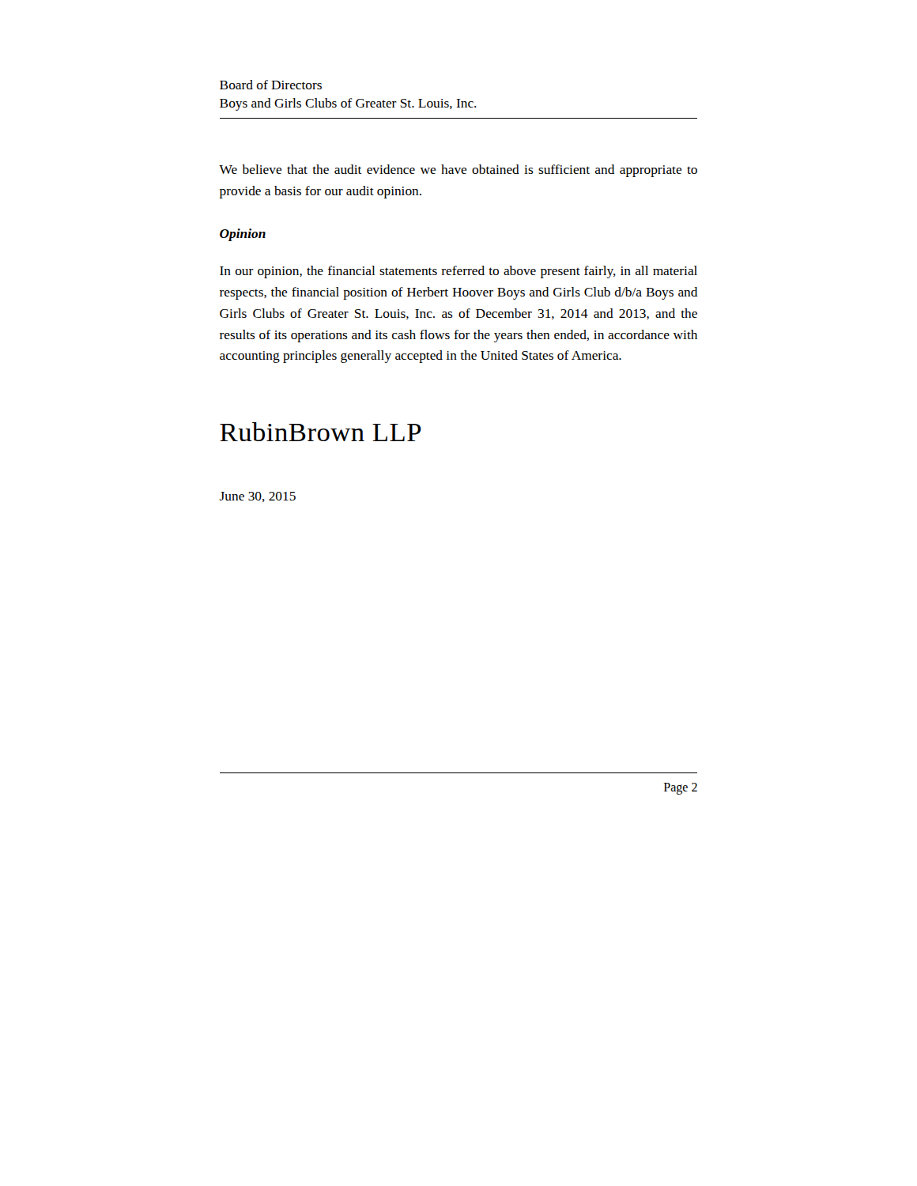Board of Directors
Boys and Girls Clubs of Greater St. Louis, Inc.
We believe that the audit evidence we have obtained is sufficient and appropriate to provide a basis for our audit opinion.
Opinion
In our opinion, the financial statements referred to above present fairly, in all material respects, the financial position of Herbert Hoover Boys and Girls Club d/b/a Boys and Girls Clubs of Greater St. Louis, Inc. as of December 31, 2014 and 2013, and the results of its operations and its cash flows for the years then ended, in accordance with accounting principles generally accepted in the United States of America.
RubinBrown LLP
June 30, 2015
Page 2